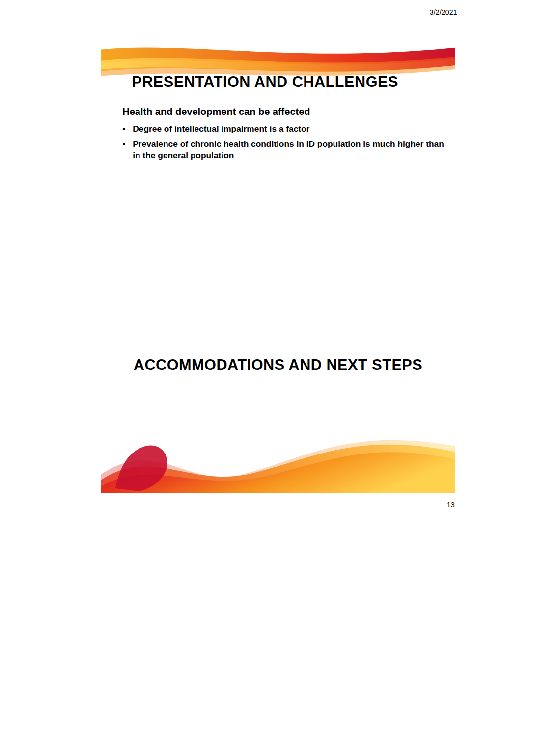3/2/2021
Presentation and Challenges
Health and development can be affected
Degree of intellectual impairment is a factor
Prevalence of chronic health conditions in ID population is much higher than in the general population
Accommodations and Next Steps
13